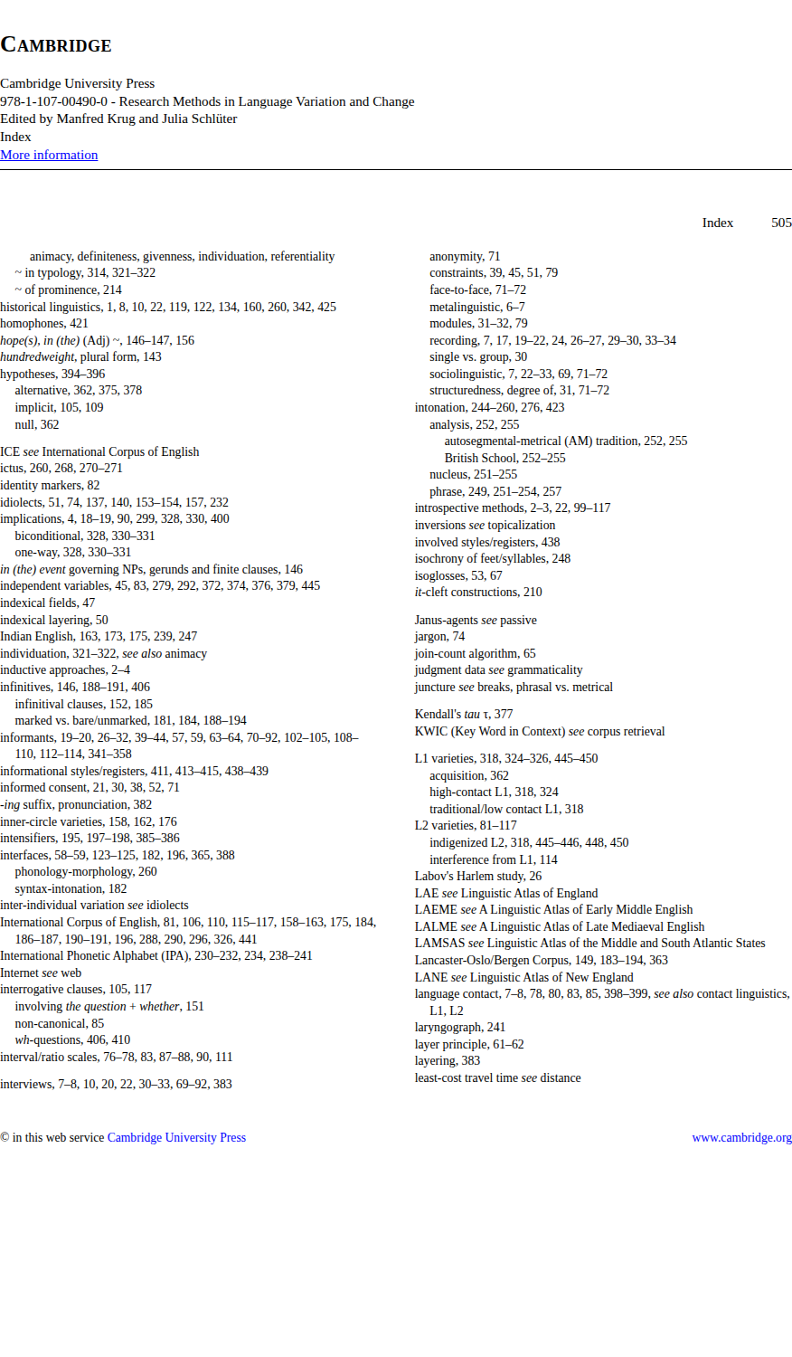Cambridge
Cambridge University Press
978-1-107-00490-0 - Research Methods in Language Variation and Change
Edited by Manfred Krug and Julia Schlüter
Index
More information
Index 505
animacy, definiteness, givenness, individuation, referentiality
~ in typology, 314, 321–322
~ of prominence, 214
historical linguistics, 1, 8, 10, 22, 119, 122, 134, 160, 260, 342, 425
homophones, 421
hope(s), in (the) (Adj) ~, 146–147, 156
hundredweight, plural form, 143
hypotheses, 394–396
alternative, 362, 375, 378
implicit, 105, 109
null, 362
ICE see International Corpus of English
ictus, 260, 268, 270–271
identity markers, 82
idiolects, 51, 74, 137, 140, 153–154, 157, 232
implications, 4, 18–19, 90, 299, 328, 330, 400
biconditional, 328, 330–331
one-way, 328, 330–331
in (the) event governing NPs, gerunds and finite clauses, 146
independent variables, 45, 83, 279, 292, 372, 374, 376, 379, 445
indexical fields, 47
indexical layering, 50
Indian English, 163, 173, 175, 239, 247
individuation, 321–322, see also animacy
inductive approaches, 2–4
infinitives, 146, 188–191, 406
infinitival clauses, 152, 185
marked vs. bare/unmarked, 181, 184, 188–194
informants, 19–20, 26–32, 39–44, 57, 59, 63–64, 70–92, 102–105, 108–110, 112–114, 341–358
informational styles/registers, 411, 413–415, 438–439
informed consent, 21, 30, 38, 52, 71
-ing suffix, pronunciation, 382
inner-circle varieties, 158, 162, 176
intensifiers, 195, 197–198, 385–386
interfaces, 58–59, 123–125, 182, 196, 365, 388
phonology-morphology, 260
syntax-intonation, 182
inter-individual variation see idiolects
International Corpus of English, 81, 106, 110, 115–117, 158–163, 175, 184, 186–187, 190–191, 196, 288, 290, 296, 326, 441
International Phonetic Alphabet (IPA), 230–232, 234, 238–241
Internet see web
interrogative clauses, 105, 117
involving the question + whether, 151
non-canonical, 85
wh-questions, 406, 410
interval/ratio scales, 76–78, 83, 87–88, 90, 111
interviews, 7–8, 10, 20, 22, 30–33, 69–92, 383
anonymity, 71
constraints, 39, 45, 51, 79
face-to-face, 71–72
metalinguistic, 6–7
modules, 31–32, 79
recording, 7, 17, 19–22, 24, 26–27, 29–30, 33–34
single vs. group, 30
sociolinguistic, 7, 22–33, 69, 71–72
structuredness, degree of, 31, 71–72
intonation, 244–260, 276, 423
analysis, 252, 255
autosegmental-metrical (AM) tradition, 252, 255
British School, 252–255
nucleus, 251–255
phrase, 249, 251–254, 257
introspective methods, 2–3, 22, 99–117
inversions see topicalization
involved styles/registers, 438
isochrony of feet/syllables, 248
isoglosses, 53, 67
it-cleft constructions, 210
Janus-agents see passive
jargon, 74
join-count algorithm, 65
judgment data see grammaticality
juncture see breaks, phrasal vs. metrical
Kendall's tau τ, 377
KWIC (Key Word in Context) see corpus retrieval
L1 varieties, 318, 324–326, 445–450
acquisition, 362
high-contact L1, 318, 324
traditional/low contact L1, 318
L2 varieties, 81–117
indigenized L2, 318, 445–446, 448, 450
interference from L1, 114
Labov's Harlem study, 26
LAE see Linguistic Atlas of England
LAEME see A Linguistic Atlas of Early Middle English
LALME see A Linguistic Atlas of Late Mediaeval English
LAMSAS see Linguistic Atlas of the Middle and South Atlantic States
Lancaster-Oslo/Bergen Corpus, 149, 183–194, 363
LANE see Linguistic Atlas of New England
language contact, 7–8, 78, 80, 83, 85, 398–399, see also contact linguistics, L1, L2
laryngograph, 241
layer principle, 61–62
layering, 383
least-cost travel time see distance
© in this web service Cambridge University Press www.cambridge.org